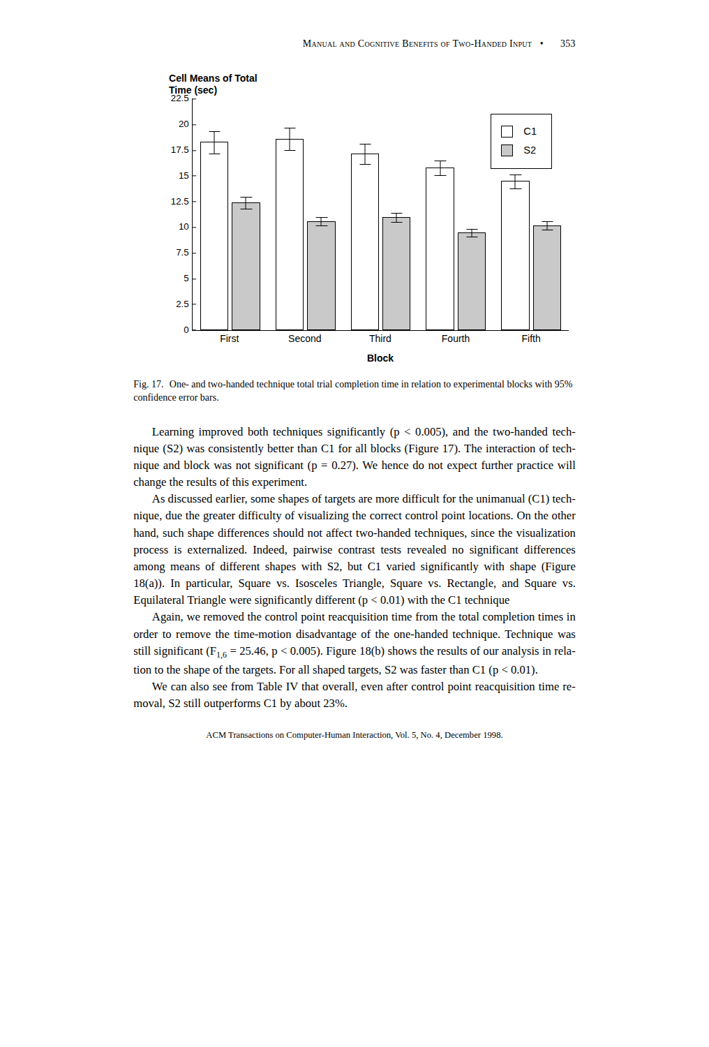Manual and Cognitive Benefits of Two-Handed Input • 353
Cell Means of Total
Time (sec)
22.5
20
17.5
15
12.5
10
7.5
5
2.5
0
C1
S2
First Second Third Fourth Fifth
Block
Fig. 17. One- and two-handed technique total trial completion time in relation to experimental blocks with 95% confidence error bars.
Learning improved both techniques significantly (p < 0.005), and the two-handed technique (S2) was consistently better than C1 for all blocks (Figure 17). The interaction of technique and block was not significant (p = 0.27). We hence do not expect further practice will change the results of this experiment.
As discussed earlier, some shapes of targets are more difficult for the unimanual (C1) technique, due the greater difficulty of visualizing the correct control point locations. On the other hand, such shape differences should not affect two-handed techniques, since the visualization process is externalized. Indeed, pairwise contrast tests revealed no significant differences among means of different shapes with S2, but C1 varied significantly with shape (Figure 18(a)). In particular, Square vs. Isosceles Triangle, Square vs. Rectangle, and Square vs. Equilateral Triangle were significantly different (p < 0.01) with the C1 technique
Again, we removed the control point reacquisition time from the total completion times in order to remove the time-motion disadvantage of the one-handed technique. Technique was still significant (F1,6 = 25.46, p < 0.005). Figure 18(b) shows the results of our analysis in relation to the shape of the targets. For all shaped targets, S2 was faster than C1 (p < 0.01).
We can also see from Table IV that overall, even after control point reacquisition time removal, S2 still outperforms C1 by about 23%.
ACM Transactions on Computer-Human Interaction, Vol. 5, No. 4, December 1998.